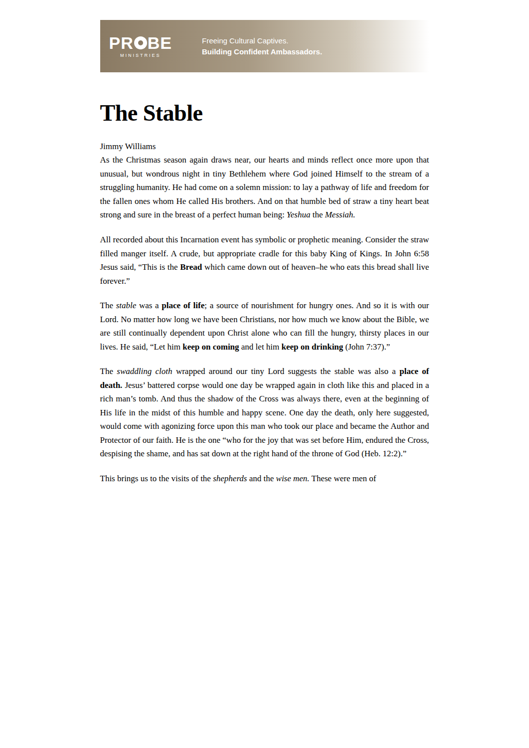PR BE
MINISTRIES
Freeing Cultural Captives.
Building Confident Ambassadors.
The Stable
Jimmy Williams
As the Christmas season again draws near, our hearts and minds reflect once more upon that unusual, but wondrous night in tiny Bethlehem where God joined Himself to the stream of a struggling humanity. He had come on a solemn mission: to lay a pathway of life and freedom for the fallen ones whom He called His brothers. And on that humble bed of straw a tiny heart beat strong and sure in the breast of a perfect human being: Yeshua the Messiah.
All recorded about this Incarnation event has symbolic or prophetic meaning. Consider the straw filled manger itself. A crude, but appropriate cradle for this baby King of Kings. In John 6:58 Jesus said, “This is the Bread which came down out of heaven–he who eats this bread shall live forever.”
The stable was a place of life; a source of nourishment for hungry ones. And so it is with our Lord. No matter how long we have been Christians, nor how much we know about the Bible, we are still continually dependent upon Christ alone who can fill the hungry, thirsty places in our lives. He said, “Let him keep on coming and let him keep on drinking (John 7:37).”
The swaddling cloth wrapped around our tiny Lord suggests the stable was also a place of death. Jesus’ battered corpse would one day be wrapped again in cloth like this and placed in a rich man’s tomb. And thus the shadow of the Cross was always there, even at the beginning of His life in the midst of this humble and happy scene. One day the death, only here suggested, would come with agonizing force upon this man who took our place and became the Author and Protector of our faith. He is the one “who for the joy that was set before Him, endured the Cross, despising the shame, and has sat down at the right hand of the throne of God (Heb. 12:2).”
This brings us to the visits of the shepherds and the wise men. These were men of